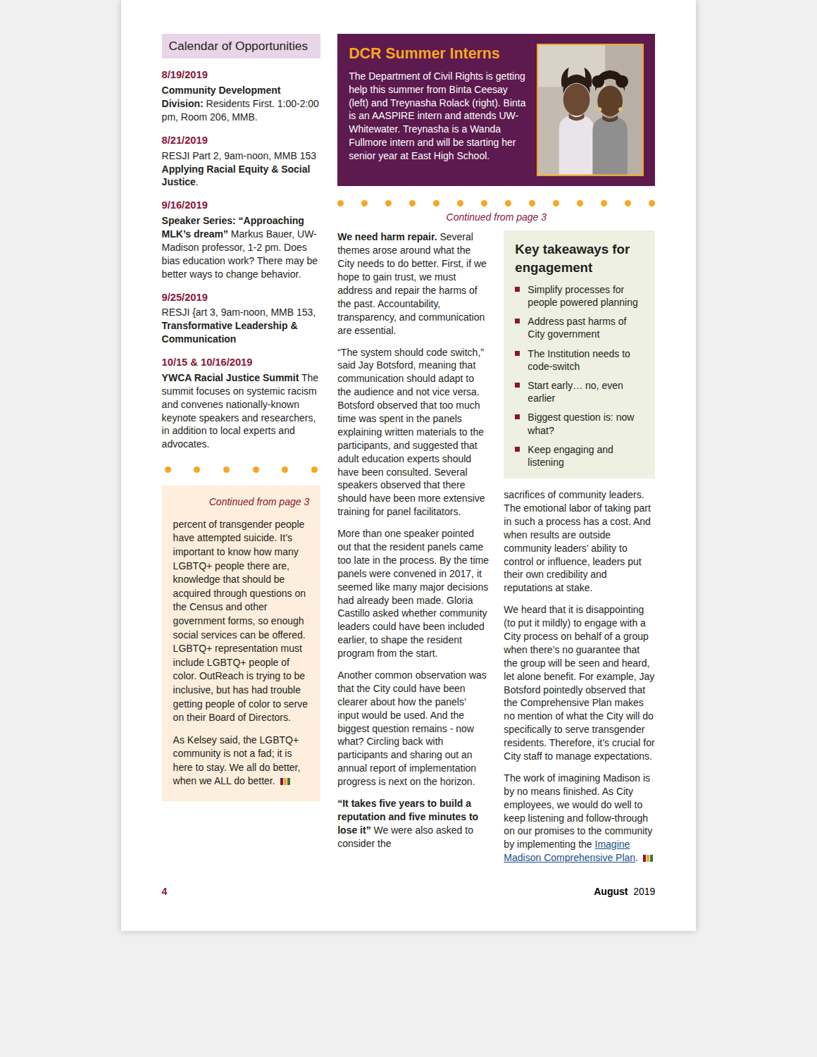Calendar of Opportunities
8/19/2019
Community Development Division: Residents First. 1:00-2:00 pm, Room 206, MMB.
8/21/2019
RESJI Part 2, 9am-noon, MMB 153 Applying Racial Equity & Social Justice.
9/16/2019
Speaker Series: “Approaching MLK’s dream” Markus Bauer, UW-Madison professor, 1-2 pm. Does bias education work? There may be better ways to change behavior.
9/25/2019
RESJI {art 3, 9am-noon, MMB 153, Transformative Leadership & Communication
10/15 & 10/16/2019
YWCA Racial Justice Summit The summit focuses on systemic racism and convenes nationally-known keynote speakers and researchers, in addition to local experts and advocates.
Continued from page 3
percent of transgender people have attempted suicide. It’s important to know how many LGBTQ+ people there are, knowledge that should be acquired through questions on the Census and other government forms, so enough social services can be offered. LGBTQ+ representation must include LGBTQ+ people of color. OutReach is trying to be inclusive, but has had trouble getting people of color to serve on their Board of Directors.
As Kelsey said, the LGBTQ+ community is not a fad; it is here to stay. We all do better, when we ALL do better.
DCR Summer Interns
The Department of Civil Rights is getting help this summer from Binta Ceesay (left) and Treynasha Rolack (right). Binta is an AASPIRE intern and attends UW-Whitewater. Treynasha is a Wanda Fullmore intern and will be starting her senior year at East High School.
Continued from page 3
We need harm repair. Several themes arose around what the City needs to do better. First, if we hope to gain trust, we must address and repair the harms of the past. Accountability, transparency, and communication are essential.
“The system should code switch,” said Jay Botsford, meaning that communication should adapt to the audience and not vice versa. Botsford observed that too much time was spent in the panels explaining written materials to the participants, and suggested that adult education experts should have been consulted. Several speakers observed that there should have been more extensive training for panel facilitators.
More than one speaker pointed out that the resident panels came too late in the process. By the time panels were convened in 2017, it seemed like many major decisions had already been made. Gloria Castillo asked whether community leaders could have been included earlier, to shape the resident program from the start.
Another common observation was that the City could have been clearer about how the panels’ input would be used. And the biggest question remains - now what? Circling back with participants and sharing out an annual report of implementation progress is next on the horizon.
“It takes five years to build a reputation and five minutes to lose it” We were also asked to consider the
Key takeaways for engagement
Simplify processes for people powered planning
Address past harms of City government
The Institution needs to code-switch
Start early… no, even earlier
Biggest question is: now what?
Keep engaging and listening
sacrifices of community leaders. The emotional labor of taking part in such a process has a cost. And when results are outside community leaders’ ability to control or influence, leaders put their own credibility and reputations at stake.
We heard that it is disappointing (to put it mildly) to engage with a City process on behalf of a group when there’s no guarantee that the group will be seen and heard, let alone benefit. For example, Jay Botsford pointedly observed that the Comprehensive Plan makes no mention of what the City will do specifically to serve transgender residents. Therefore, it’s crucial for City staff to manage expectations.
The work of imagining Madison is by no means finished. As City employees, we would do well to keep listening and follow-through on our promises to the community by implementing the Imagine Madison Comprehensive Plan.
4
August 2019